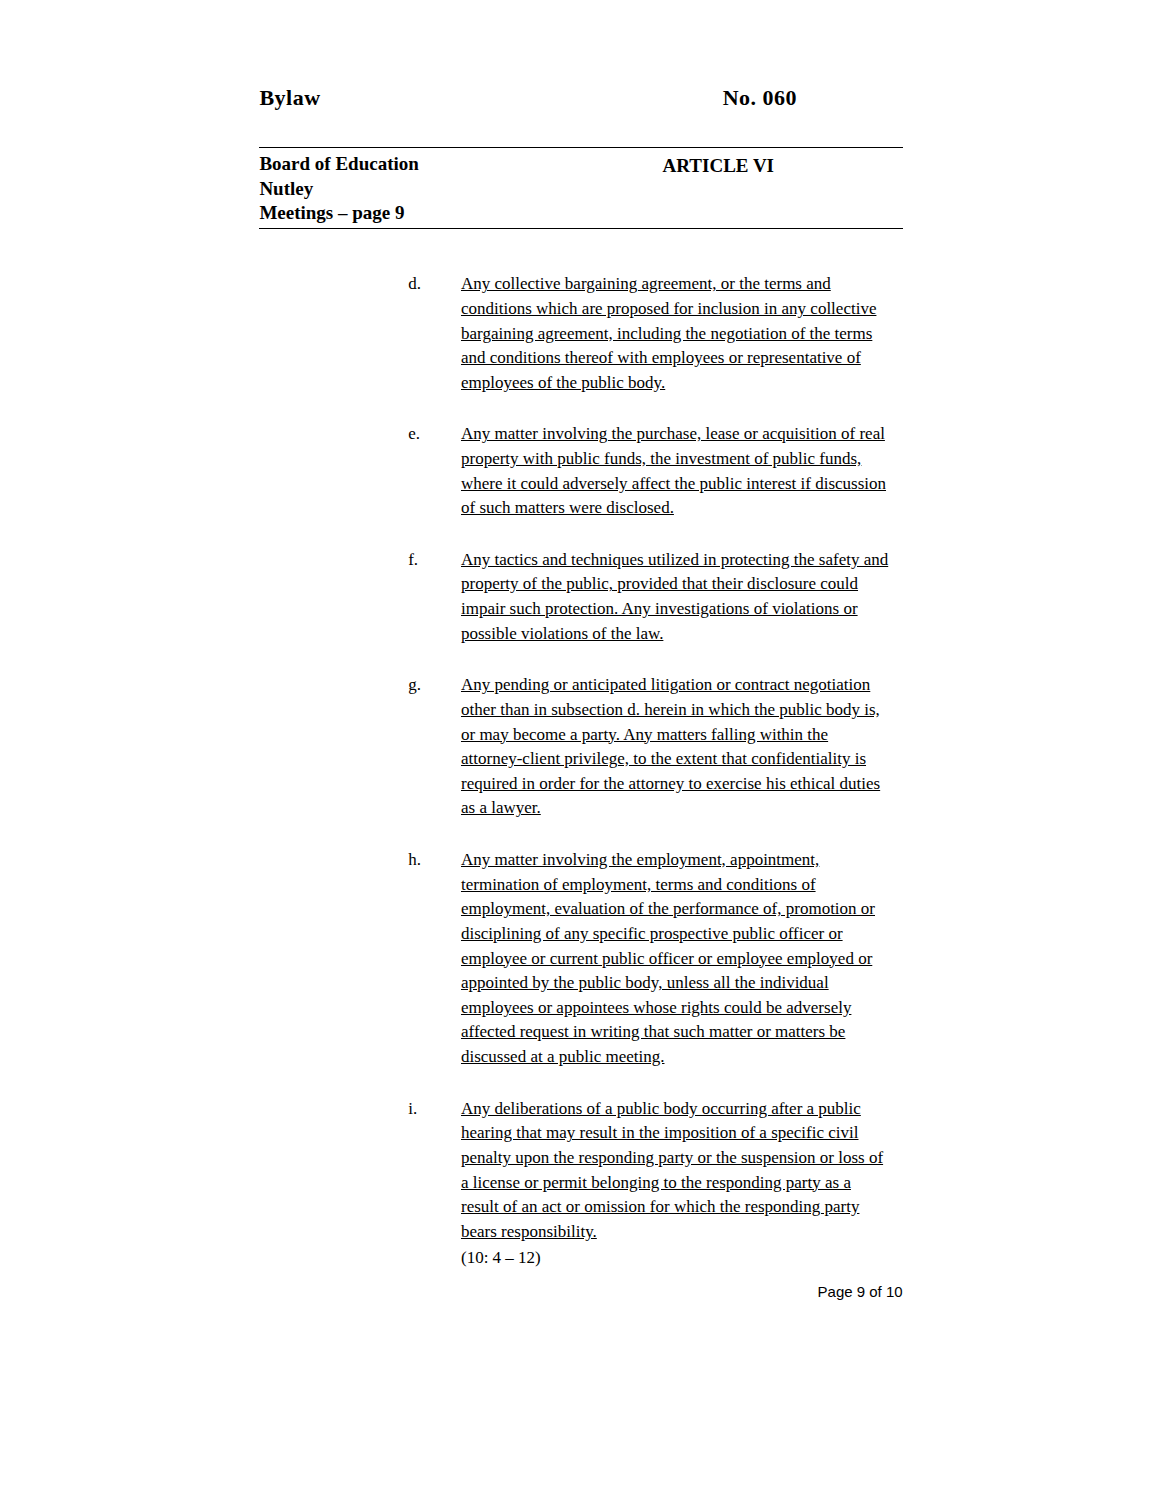Bylaw No. 060
Board of Education
Nutley
Meetings – page 9
ARTICLE VI
d.
Any collective bargaining agreement, or the terms and conditions which are proposed for inclusion in any collective bargaining agreement, including the negotiation of the terms and conditions thereof with employees or representative of employees of the public body.
e.
Any matter involving the purchase, lease or acquisition of real property with public funds, the investment of public funds, where it could adversely affect the public interest if discussion of such matters were disclosed.
f.
Any tactics and techniques utilized in protecting the safety and property of the public, provided that their disclosure could impair such protection. Any investigations of violations or possible violations of the law.
g.
Any pending or anticipated litigation or contract negotiation other than in subsection d. herein in which the public body is, or may become a party. Any matters falling within the attorney-client privilege, to the extent that confidentiality is required in order for the attorney to exercise his ethical duties as a lawyer.
h.
Any matter involving the employment, appointment, termination of employment, terms and conditions of employment, evaluation of the performance of, promotion or disciplining of any specific prospective public officer or employee or current public officer or employee employed or appointed by the public body, unless all the individual employees or appointees whose rights could be adversely affected request in writing that such matter or matters be discussed at a public meeting.
i.
Any deliberations of a public body occurring after a public hearing that may result in the imposition of a specific civil penalty upon the responding party or the suspension or loss of a license or permit belonging to the responding party as a result of an act or omission for which the responding party bears responsibility.
(10: 4 – 12)
Page 9 of 10